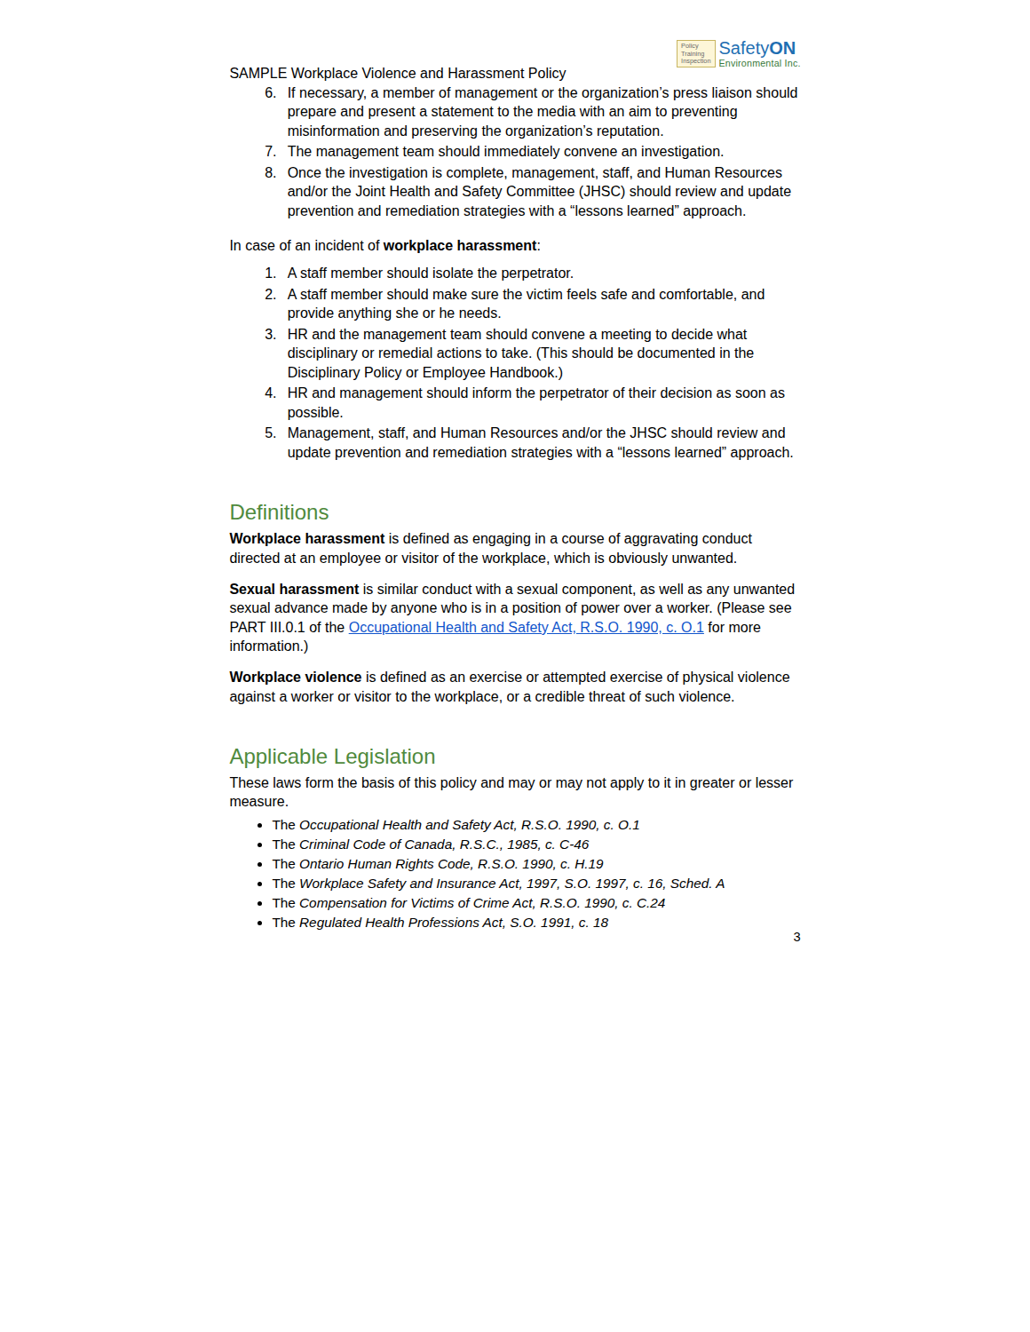Policy
Training
Inspection SafetyON
Environmental Inc.
SAMPLE Workplace Violence and Harassment Policy
If necessary, a member of management or the organization’s press liaison should prepare and present a statement to the media with an aim to preventing misinformation and preserving the organization’s reputation.
The management team should immediately convene an investigation.
Once the investigation is complete, management, staff, and Human Resources and/or the Joint Health and Safety Committee (JHSC) should review and update prevention and remediation strategies with a “lessons learned” approach.
In case of an incident of workplace harassment:
A staff member should isolate the perpetrator.
A staff member should make sure the victim feels safe and comfortable, and provide anything she or he needs.
HR and the management team should convene a meeting to decide what disciplinary or remedial actions to take. (This should be documented in the Disciplinary Policy or Employee Handbook.)
HR and management should inform the perpetrator of their decision as soon as possible.
Management, staff, and Human Resources and/or the JHSC should review and update prevention and remediation strategies with a “lessons learned” approach.
Definitions
Workplace harassment is defined as engaging in a course of aggravating conduct directed at an employee or visitor of the workplace, which is obviously unwanted.
Sexual harassment is similar conduct with a sexual component, as well as any unwanted sexual advance made by anyone who is in a position of power over a worker. (Please see PART III.0.1 of the Occupational Health and Safety Act, R.S.O. 1990, c. O.1 for more information.)
Workplace violence is defined as an exercise or attempted exercise of physical violence against a worker or visitor to the workplace, or a credible threat of such violence.
Applicable Legislation
These laws form the basis of this policy and may or may not apply to it in greater or lesser measure.
The Occupational Health and Safety Act, R.S.O. 1990, c. O.1
The Criminal Code of Canada, R.S.C., 1985, c. C-46
The Ontario Human Rights Code, R.S.O. 1990, c. H.19
The Workplace Safety and Insurance Act, 1997, S.O. 1997, c. 16, Sched. A
The Compensation for Victims of Crime Act, R.S.O. 1990, c. C.24
The Regulated Health Professions Act, S.O. 1991, c. 18
3